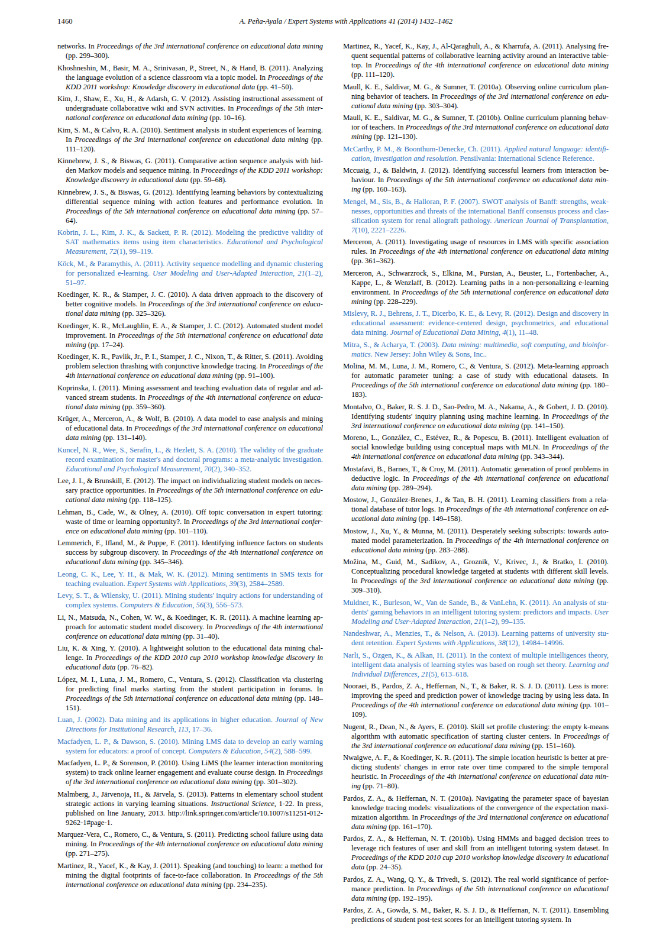1460 A. Peña-Ayala / Expert Systems with Applications 41 (2014) 1432–1462
networks. In Proceedings of the 3rd international conference on educational data mining (pp. 299–300).
Khoshneshin, M., Basir, M. A., Srinivasan, P., Street, N., & Hand, B. (2011). Analyzing the language evolution of a science classroom via a topic model. In Proceedings of the KDD 2011 workshop: Knowledge discovery in educational data (pp. 41–50).
Kim, J., Shaw, E., Xu, H., & Adarsh, G. V. (2012). Assisting instructional assessment of undergraduate collaborative wiki and SVN activities. In Proceedings of the 5th international conference on educational data mining (pp. 10–16).
Kim, S. M., & Calvo, R. A. (2010). Sentiment analysis in student experiences of learning. In Proceedings of the 3rd international conference on educational data mining (pp. 111–120).
Kinnebrew, J. S., & Biswas, G. (2011). Comparative action sequence analysis with hidden Markov models and sequence mining. In Proceedings of the KDD 2011 workshop: Knowledge discovery in educational data (pp. 59–68).
Kinnebrew, J. S., & Biswas, G. (2012). Identifying learning behaviors by contextualizing differential sequence mining with action features and performance evolution. In Proceedings of the 5th international conference on educational data mining (pp. 57–64).
Kobrin, J. L., Kim, J. K., & Sackett, P. R. (2012). Modeling the predictive validity of SAT mathematics items using item characteristics. Educational and Psychological Measurement, 72(1), 99–119.
Köck, M., & Paramythis, A. (2011). Activity sequence modelling and dynamic clustering for personalized e-learning. User Modeling and User-Adapted Interaction, 21(1–2), 51–97.
Koedinger, K. R., & Stamper, J. C. (2010). A data driven approach to the discovery of better cognitive models. In Proceedings of the 3rd international conference on educational data mining (pp. 325–326).
Koedinger, K. R., McLaughlin, E. A., & Stamper, J. C. (2012). Automated student model improvement. In Proceedings of the 5th international conference on educational data mining (pp. 17–24).
Koedinger, K. R., Pavlik, Jr., P. I., Stamper, J. C., Nixon, T., & Ritter, S. (2011). Avoiding problem selection thrashing with conjunctive knowledge tracing. In Proceedings of the 4th international conference on educational data mining (pp. 91–100).
Koprinska, I. (2011). Mining assessment and teaching evaluation data of regular and advanced stream students. In Proceedings of the 4th international conference on educational data mining (pp. 359–360).
Krüger, A., Merceron, A., & Wolf, B. (2010). A data model to ease analysis and mining of educational data. In Proceedings of the 3rd international conference on educational data mining (pp. 131–140).
Kuncel, N. R., Wee, S., Serafin, L., & Hezlett, S. A. (2010). The validity of the graduate record examination for master's and doctoral programs: a meta-analytic investigation. Educational and Psychological Measurement, 70(2), 340–352.
Lee, J. I., & Brunskill, E. (2012). The impact on individualizing student models on necessary practice opportunities. In Proceedings of the 5th international conference on educational data mining (pp. 118–125).
Lehman, B., Cade, W., & Olney, A. (2010). Off topic conversation in expert tutoring: waste of time or learning opportunity?. In Proceedings of the 3rd international conference on educational data mining (pp. 101–110).
Lemmerich, F., Ifland, M., & Puppe, F. (2011). Identifying influence factors on students success by subgroup discovery. In Proceedings of the 4th international conference on educational data mining (pp. 345–346).
Leong, C. K., Lee, Y. H., & Mak, W. K. (2012). Mining sentiments in SMS texts for teaching evaluation. Expert Systems with Applications, 39(3), 2584–2589.
Levy, S. T., & Wilensky, U. (2011). Mining students' inquiry actions for understanding of complex systems. Computers & Education, 56(3), 556–573.
Li, N., Matsuda, N., Cohen, W. W., & Koedinger, K. R. (2011). A machine learning approach for automatic student model discovery. In Proceedings of the 4th international conference on educational data mining (pp. 31–40).
Liu, K. & Xing, Y. (2010). A lightweight solution to the educational data mining challenge. In Proceedings of the KDD 2010 cup 2010 workshop knowledge discovery in educational data (pp. 76–82).
López, M. I., Luna, J. M., Romero, C., Ventura, S. (2012). Classification via clustering for predicting final marks starting from the student participation in forums. In Proceedings of the 5th international conference on educational data mining (pp. 148–151).
Luan, J. (2002). Data mining and its applications in higher education. Journal of New Directions for Institutional Research, 113, 17–36.
Macfadyen, L. P., & Dawson, S. (2010). Mining LMS data to develop an early warning system for educators: a proof of concept. Computers & Education, 54(2), 588–599.
Macfadyen, L. P., & Sorenson, P. (2010). Using LiMS (the learner interaction monitoring system) to track online learner engagement and evaluate course design. In Proceedings of the 3rd international conference on educational data mining (pp. 301–302).
Malmberg, J., Järvenoja, H., & Järvela, S. (2013). Patterns in elementary school student strategic actions in varying learning situations. Instructional Science, 1-22. In press, published on line January, 2013. http://link.springer.com/article/10.1007/s11251-012-9262-1#page-1.
Marquez-Vera, C., Romero, C., & Ventura, S. (2011). Predicting school failure using data mining. In Proceedings of the 4th international conference on educational data mining (pp. 271–275).
Martinez, R., Yacef, K., & Kay, J. (2011). Speaking (and touching) to learn: a method for mining the digital footprints of face-to-face collaboration. In Proceedings of the 5th international conference on educational data mining (pp. 234–235).
Martinez, R., Yacef, K., Kay, J., Al-Qaraghuli, A., & Kharrufa, A. (2011). Analysing frequent sequential patterns of collaborative learning activity around an interactive tabletop. In Proceedings of the 4th international conference on educational data mining (pp. 111–120).
Maull, K. E., Saldivar, M. G., & Sumner, T. (2010a). Observing online curriculum planning behavior of teachers. In Proceedings of the 3rd international conference on educational data mining (pp. 303–304).
Maull, K. E., Saldivar, M. G., & Sumner, T. (2010b). Online curriculum planning behavior of teachers. In Proceedings of the 3rd international conference on educational data mining (pp. 121–130).
McCarthy, P. M., & Boonthum-Denecke, Ch. (2011). Applied natural language: identification, investigation and resolution. Pensilvania: International Science Reference.
Mccuaig, J., & Baldwin, J. (2012). Identifying successful learners from interaction behaviour. In Proceedings of the 5th international conference on educational data mining (pp. 160–163).
Mengel, M., Sis, B., & Halloran, P. F. (2007). SWOT analysis of Banff: strengths, weaknesses, opportunities and threats of the international Banff consensus process and classification system for renal allograft pathology. American Journal of Transplantation, 7(10), 2221–2226.
Merceron, A. (2011). Investigating usage of resources in LMS with specific association rules. In Proceedings of the 4th international conference on educational data mining (pp. 361–362).
Merceron, A., Schwarzrock, S., Elkina, M., Pursian, A., Beuster, L., Fortenbacher, A., Kappe, L., & Wenzlaff, B. (2012). Learning paths in a non-personalizing e-learning environment. In Proceedings of the 5th international conference on educational data mining (pp. 228–229).
Mislevy, R. J., Behrens, J. T., Dicerbo, K. E., & Levy, R. (2012). Design and discovery in educational assessment: evidence-centered design, psychometrics, and educational data mining. Journal of Educational Data Mining, 4(1), 11–48.
Mitra, S., & Acharya, T. (2003). Data mining: multimedia, soft computing, and bioinformatics. New Jersey: John Wiley & Sons, Inc..
Molina, M. M., Luna, J. M., Romero, C., & Ventura, S. (2012). Meta-learning approach for automatic parameter tuning: a case of study with educational datasets. In Proceedings of the 5th international conference on educational data mining (pp. 180–183).
Montalvo, O., Baker, R. S. J. D., Sao-Pedro, M. A., Nakama, A., & Gobert, J. D. (2010). Identifying students' inquiry planning using machine learning. In Proceedings of the 3rd international conference on educational data mining (pp. 141–150).
Moreno, L., González, C., Estévez, R., & Popescu, B. (2011). Intelligent evaluation of social knowledge building using conceptual maps with MLN. In Proceedings of the 4th international conference on educational data mining (pp. 343–344).
Mostafavi, B., Barnes, T., & Croy, M. (2011). Automatic generation of proof problems in deductive logic. In Proceedings of the 4th international conference on educational data mining (pp. 289–294).
Mostow, J., González-Brenes, J., & Tan, B. H. (2011). Learning classifiers from a relational database of tutor logs. In Proceedings of the 4th international conference on educational data mining (pp. 149–158).
Mostow, J., Xu, Y., & Munna, M. (2011). Desperately seeking subscripts: towards automated model parameterization. In Proceedings of the 4th international conference on educational data mining (pp. 283–288).
Možina, M., Guid, M., Sadikov, A., Groznik, V., Krivec, J., & Bratko, I. (2010). Conceptualizing procedural knowledge targeted at students with different skill levels. In Proceedings of the 3rd international conference on educational data mining (pp. 309–310).
Muldner, K., Burleson, W., Van de Sande, B., & VanLehn, K. (2011). An analysis of students' gaming behaviors in an intelligent tutoring system: predictors and impacts. User Modeling and User-Adapted Interaction, 21(1–2), 99–135.
Nandeshwar, A., Menzies, T., & Nelson, A. (2013). Learning patterns of university student retention. Expert Systems with Applications, 38(12), 14984–14996.
Narli, S., Özgen, K., & Alkan, H. (2011). In the context of multiple intelligences theory, intelligent data analysis of learning styles was based on rough set theory. Learning and Individual Differences, 21(5), 613–618.
Nooraei, B., Pardos, Z. A., Heffernan, N., T., & Baker, R. S. J. D. (2011). Less is more: improving the speed and prediction power of knowledge tracing by using less data. In Proceedings of the 4th international conference on educational data mining (pp. 101–109).
Nugent, R., Dean, N., & Ayers, E. (2010). Skill set profile clustering: the empty k-means algorithm with automatic specification of starting cluster centers. In Proceedings of the 3rd international conference on educational data mining (pp. 151–160).
Nwaigwe, A. F., & Koedinger, K. R. (2011). The simple location heuristic is better at predicting students' changes in error rate over time compared to the simple temporal heuristic. In Proceedings of the 4th international conference on educational data mining (pp. 71–80).
Pardos, Z. A., & Heffernan, N. T. (2010a). Navigating the parameter space of bayesian knowledge tracing models: visualizations of the convergence of the expectation maximization algorithm. In Proceedings of the 3rd international conference on educational data mining (pp. 161–170).
Pardos, Z. A., & Heffernan, N. T. (2010b). Using HMMs and bagged decision trees to leverage rich features of user and skill from an intelligent tutoring system dataset. In Proceedings of the KDD 2010 cup 2010 workshop knowledge discovery in educational data (pp. 24–35).
Pardos, Z. A., Wang, Q. Y., & Trivedi, S. (2012). The real world significance of performance prediction. In Proceedings of the 5th international conference on educational data mining (pp. 192–195).
Pardos, Z. A., Gowda, S. M., Baker, R. S. J. D., & Heffernan, N. T. (2011). Ensembling predictions of student post-test scores for an intelligent tutoring system. In